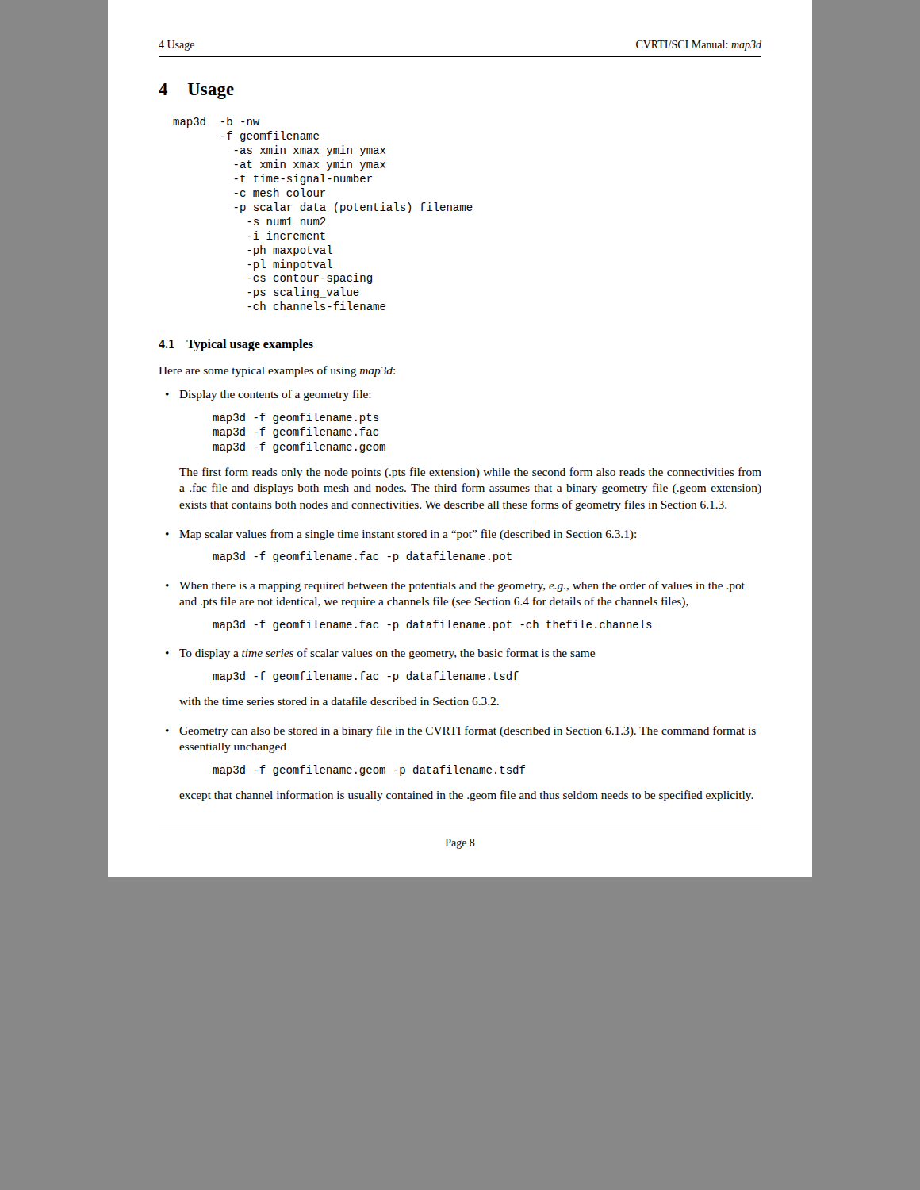4 Usage
CVRTI/SCI Manual: map3d
4 Usage
map3d  -b -nw
       -f geomfilename
         -as xmin xmax ymin ymax
         -at xmin xmax ymin ymax
         -t time-signal-number
         -c mesh colour
         -p scalar data (potentials) filename
           -s num1 num2
           -i increment
           -ph maxpotval
           -pl minpotval
           -cs contour-spacing
           -ps scaling_value
           -ch channels-filename
4.1 Typical usage examples
Here are some typical examples of using map3d:
Display the contents of a geometry file:
map3d -f geomfilename.pts
map3d -f geomfilename.fac
map3d -f geomfilename.geom
The first form reads only the node points (.pts file extension) while the second form also reads the connectivities from a .fac file and displays both mesh and nodes. The third form assumes that a binary geometry file (.geom extension) exists that contains both nodes and connectivities. We describe all these forms of geometry files in Section 6.1.3.
Map scalar values from a single time instant stored in a “pot” file (described in Section 6.3.1):
map3d -f geomfilename.fac -p datafilename.pot
When there is a mapping required between the potentials and the geometry, e.g., when the order of values in the .pot and .pts file are not identical, we require a channels file (see Section 6.4 for details of the channels files),
map3d -f geomfilename.fac -p datafilename.pot -ch thefile.channels
To display a time series of scalar values on the geometry, the basic format is the same
map3d -f geomfilename.fac -p datafilename.tsdf
with the time series stored in a datafile described in Section 6.3.2.
Geometry can also be stored in a binary file in the CVRTI format (described in Section 6.1.3). The command format is essentially unchanged
map3d -f geomfilename.geom -p datafilename.tsdf
except that channel information is usually contained in the .geom file and thus seldom needs to be specified explicitly.
Page 8